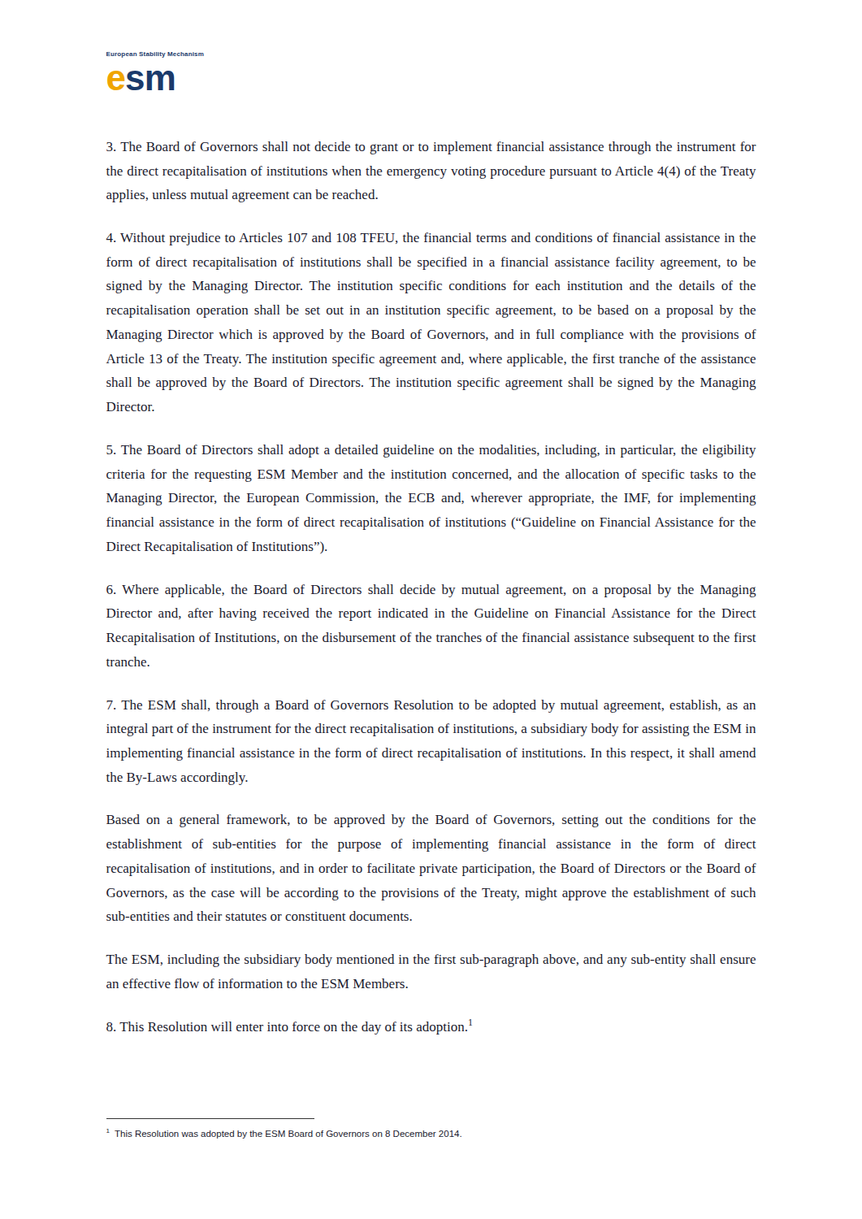European Stability Mechanism
esm
3. The Board of Governors shall not decide to grant or to implement financial assistance through the instrument for the direct recapitalisation of institutions when the emergency voting procedure pursuant to Article 4(4) of the Treaty applies, unless mutual agreement can be reached.
4. Without prejudice to Articles 107 and 108 TFEU, the financial terms and conditions of financial assistance in the form of direct recapitalisation of institutions shall be specified in a financial assistance facility agreement, to be signed by the Managing Director. The institution specific conditions for each institution and the details of the recapitalisation operation shall be set out in an institution specific agreement, to be based on a proposal by the Managing Director which is approved by the Board of Governors, and in full compliance with the provisions of Article 13 of the Treaty. The institution specific agreement and, where applicable, the first tranche of the assistance shall be approved by the Board of Directors. The institution specific agreement shall be signed by the Managing Director.
5. The Board of Directors shall adopt a detailed guideline on the modalities, including, in particular, the eligibility criteria for the requesting ESM Member and the institution concerned, and the allocation of specific tasks to the Managing Director, the European Commission, the ECB and, wherever appropriate, the IMF, for implementing financial assistance in the form of direct recapitalisation of institutions (“Guideline on Financial Assistance for the Direct Recapitalisation of Institutions”).
6. Where applicable, the Board of Directors shall decide by mutual agreement, on a proposal by the Managing Director and, after having received the report indicated in the Guideline on Financial Assistance for the Direct Recapitalisation of Institutions, on the disbursement of the tranches of the financial assistance subsequent to the first tranche.
7. The ESM shall, through a Board of Governors Resolution to be adopted by mutual agreement, establish, as an integral part of the instrument for the direct recapitalisation of institutions, a subsidiary body for assisting the ESM in implementing financial assistance in the form of direct recapitalisation of institutions. In this respect, it shall amend the By-Laws accordingly.
Based on a general framework, to be approved by the Board of Governors, setting out the conditions for the establishment of sub-entities for the purpose of implementing financial assistance in the form of direct recapitalisation of institutions, and in order to facilitate private participation, the Board of Directors or the Board of Governors, as the case will be according to the provisions of the Treaty, might approve the establishment of such sub-entities and their statutes or constituent documents.
The ESM, including the subsidiary body mentioned in the first sub-paragraph above, and any sub-entity shall ensure an effective flow of information to the ESM Members.
8. This Resolution will enter into force on the day of its adoption.1
1 This Resolution was adopted by the ESM Board of Governors on 8 December 2014.